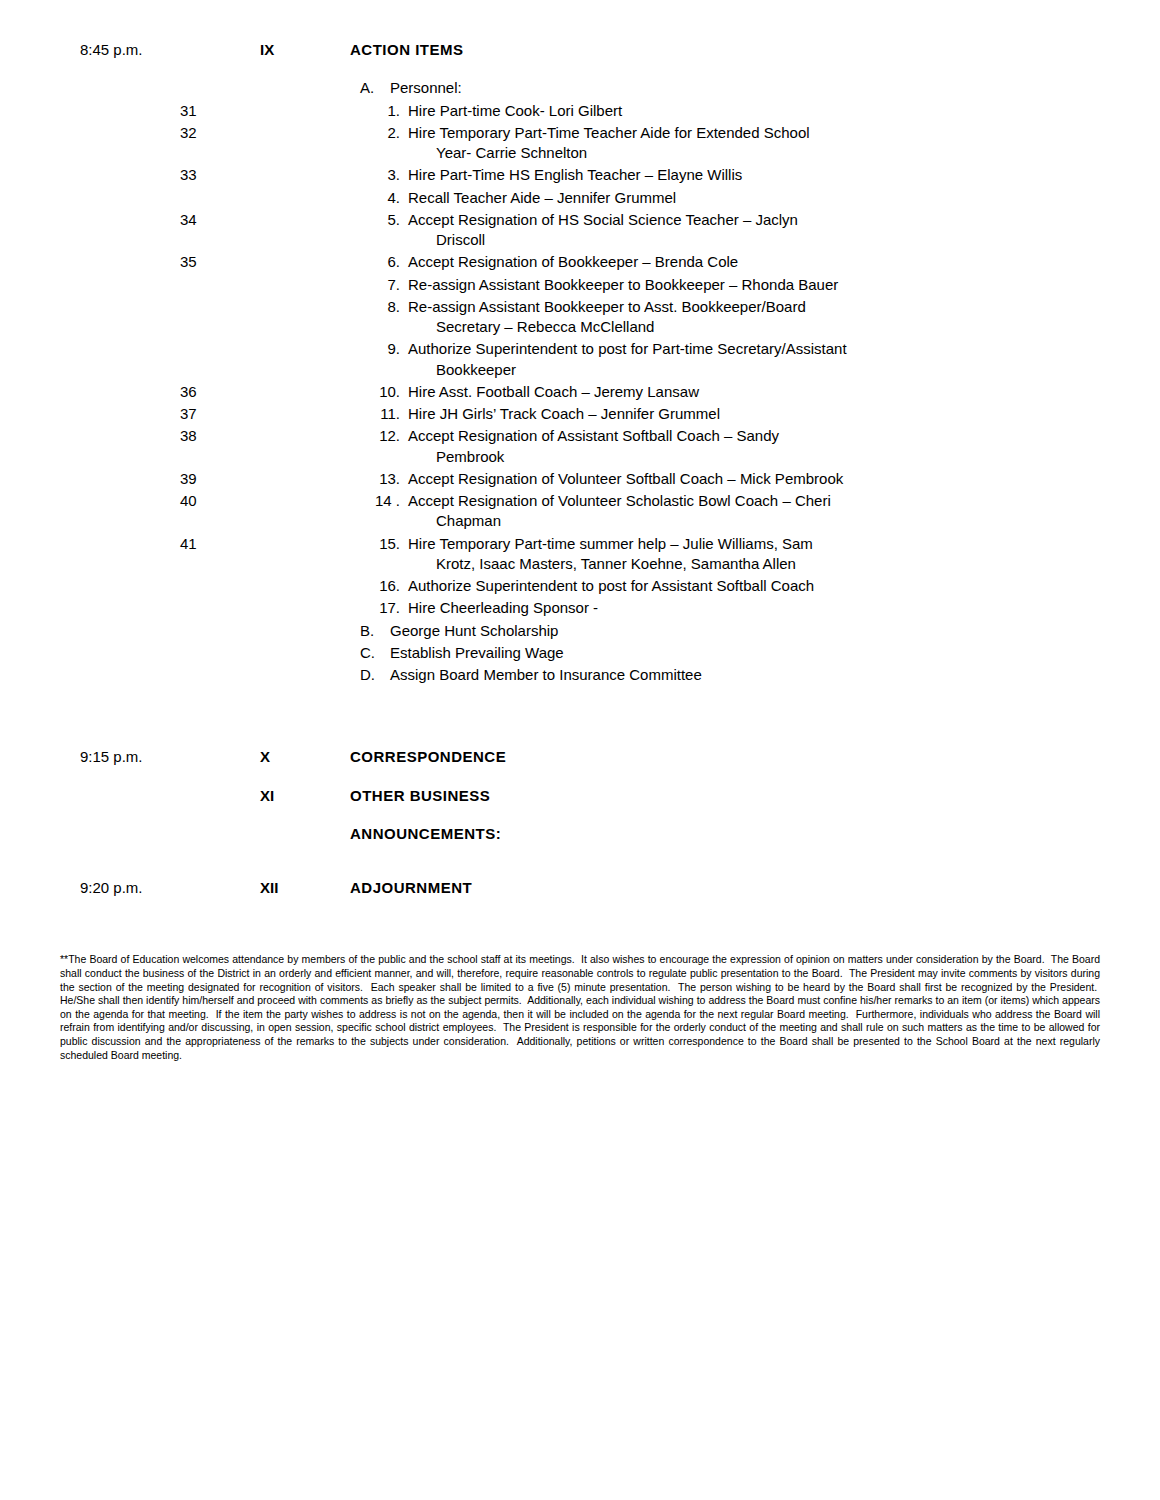8:45 p.m.
IX
ACTION ITEMS
A.
Personnel:
31
1.
Hire Part-time Cook- Lori Gilbert
32
2.
Hire Temporary Part-Time Teacher Aide for Extended SchoolYear- Carrie Schnelton
33
3.
Hire Part-Time HS English Teacher – Elayne Willis
4.
Recall Teacher Aide – Jennifer Grummel
34
5.
Accept Resignation of HS Social Science Teacher – JaclynDriscoll
35
6.
Accept Resignation of Bookkeeper – Brenda Cole
7.
Re-assign Assistant Bookkeeper to Bookkeeper – Rhonda Bauer
8.
Re-assign Assistant Bookkeeper to Asst. Bookkeeper/BoardSecretary – Rebecca McClelland
9.
Authorize Superintendent to post for Part-time Secretary/AssistantBookkeeper
36
10.
Hire Asst. Football Coach – Jeremy Lansaw
37
11.
Hire JH Girls’ Track Coach – Jennifer Grummel
38
12.
Accept Resignation of Assistant Softball Coach – SandyPembrook
39
13.
Accept Resignation of Volunteer Softball Coach – Mick Pembrook
40
14 .
Accept Resignation of Volunteer Scholastic Bowl Coach – CheriChapman
41
15.
Hire Temporary Part-time summer help – Julie Williams, SamKrotz, Isaac Masters, Tanner Koehne, Samantha Allen
16.
Authorize Superintendent to post for Assistant Softball Coach
17.
Hire Cheerleading Sponsor -
B.
George Hunt Scholarship
C.
Establish Prevailing Wage
D.
Assign Board Member to Insurance Committee
9:15 p.m.
X
CORRESPONDENCE
XI
OTHER BUSINESS
ANNOUNCEMENTS:
9:20 p.m.
XII
ADJOURNMENT
**The Board of Education welcomes attendance by members of the public and the school staff at its meetings. It also wishes to encourage the expression of opinion on matters under consideration by the Board. The Board shall conduct the business of the District in an orderly and efficient manner, and will, therefore, require reasonable controls to regulate public presentation to the Board. The President may invite comments by visitors during the section of the meeting designated for recognition of visitors. Each speaker shall be limited to a five (5) minute presentation. The person wishing to be heard by the Board shall first be recognized by the President. He/She shall then identify him/herself and proceed with comments as briefly as the subject permits. Additionally, each individual wishing to address the Board must confine his/her remarks to an item (or items) which appears on the agenda for that meeting. If the item the party wishes to address is not on the agenda, then it will be included on the agenda for the next regular Board meeting. Furthermore, individuals who address the Board will refrain from identifying and/or discussing, in open session, specific school district employees. The President is responsible for the orderly conduct of the meeting and shall rule on such matters as the time to be allowed for public discussion and the appropriateness of the remarks to the subjects under consideration. Additionally, petitions or written correspondence to the Board shall be presented to the School Board at the next regularly scheduled Board meeting.